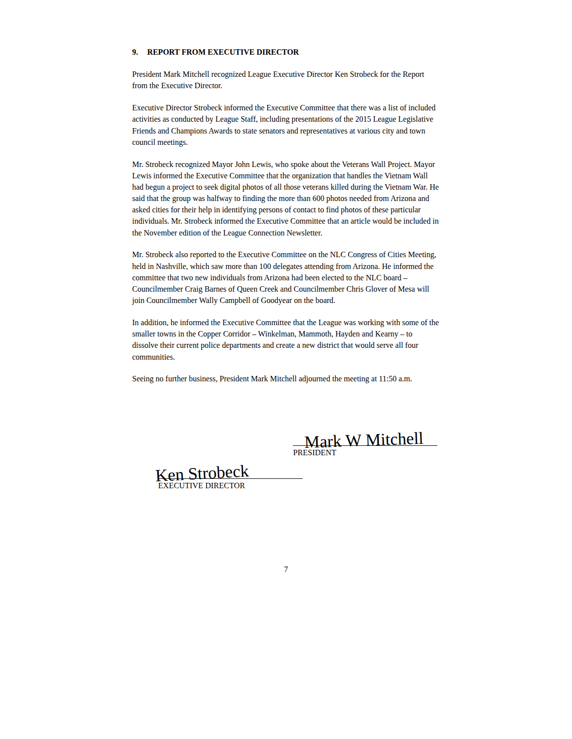9. REPORT FROM EXECUTIVE DIRECTOR
President Mark Mitchell recognized League Executive Director Ken Strobeck for the Report from the Executive Director.
Executive Director Strobeck informed the Executive Committee that there was a list of included activities as conducted by League Staff, including presentations of the 2015 League Legislative Friends and Champions Awards to state senators and representatives at various city and town council meetings.
Mr. Strobeck recognized Mayor John Lewis, who spoke about the Veterans Wall Project. Mayor Lewis informed the Executive Committee that the organization that handles the Vietnam Wall had begun a project to seek digital photos of all those veterans killed during the Vietnam War. He said that the group was halfway to finding the more than 600 photos needed from Arizona and asked cities for their help in identifying persons of contact to find photos of these particular individuals. Mr. Strobeck informed the Executive Committee that an article would be included in the November edition of the League Connection Newsletter.
Mr. Strobeck also reported to the Executive Committee on the NLC Congress of Cities Meeting, held in Nashville, which saw more than 100 delegates attending from Arizona. He informed the committee that two new individuals from Arizona had been elected to the NLC board – Councilmember Craig Barnes of Queen Creek and Councilmember Chris Glover of Mesa will join Councilmember Wally Campbell of Goodyear on the board.
In addition, he informed the Executive Committee that the League was working with some of the smaller towns in the Copper Corridor – Winkelman, Mammoth, Hayden and Kearny – to dissolve their current police departments and create a new district that would serve all four communities.
Seeing no further business, President Mark Mitchell adjourned the meeting at 11:50 a.m.
Ken Strobeck
EXECUTIVE DIRECTOR
Mark W Mitchell
PRESIDENT
7